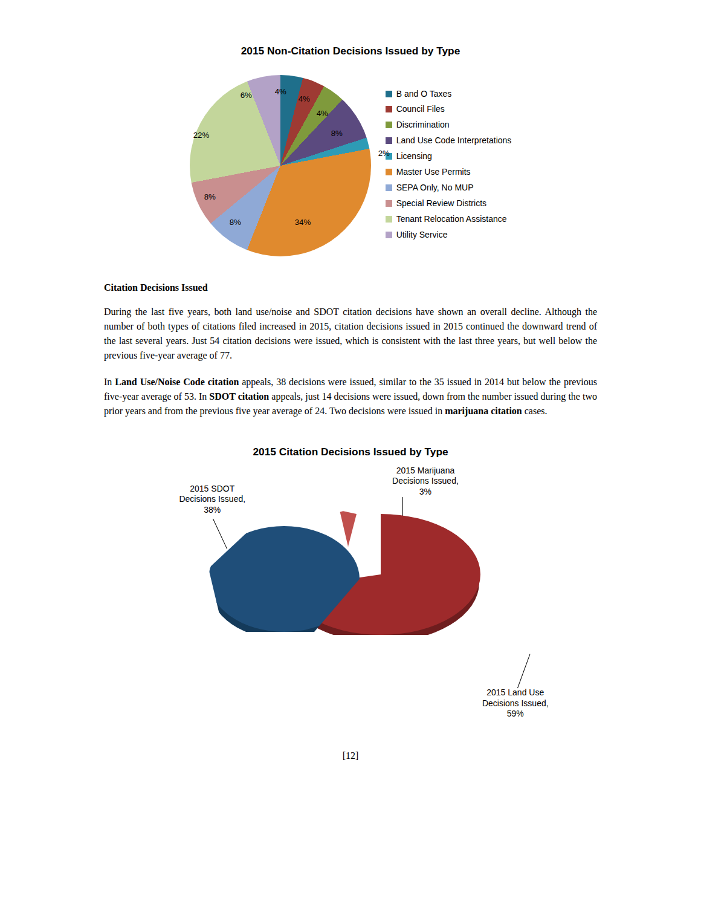2015 Non-Citation Decisions Issued by Type
4% 4% 4% 8% 2% 34% 8% 8% 22% 6%
B and O Taxes
Council Files
Discrimination
Land Use Code Interpretations
Licensing
Master Use Permits
SEPA Only, No MUP
Special Review Districts
Tenant Relocation Assistance
Utility Service
Citation Decisions Issued
During the last five years, both land use/noise and SDOT citation decisions have shown an overall decline. Although the number of both types of citations filed increased in 2015, citation decisions issued in 2015 continued the downward trend of the last several years. Just 54 citation decisions were issued, which is consistent with the last three years, but well below the previous five-year average of 77.
In Land Use/Noise Code citation appeals, 38 decisions were issued, similar to the 35 issued in 2014 but below the previous five-year average of 53. In SDOT citation appeals, just 14 decisions were issued, down from the number issued during the two prior years and from the previous five year average of 24. Two decisions were issued in marijuana citation cases.
2015 Citation Decisions Issued by Type
2015 Marijuana
Decisions Issued,
3%
2015 SDOT
Decisions Issued,
38%
2015 Land Use
Decisions Issued,
59%
[12]